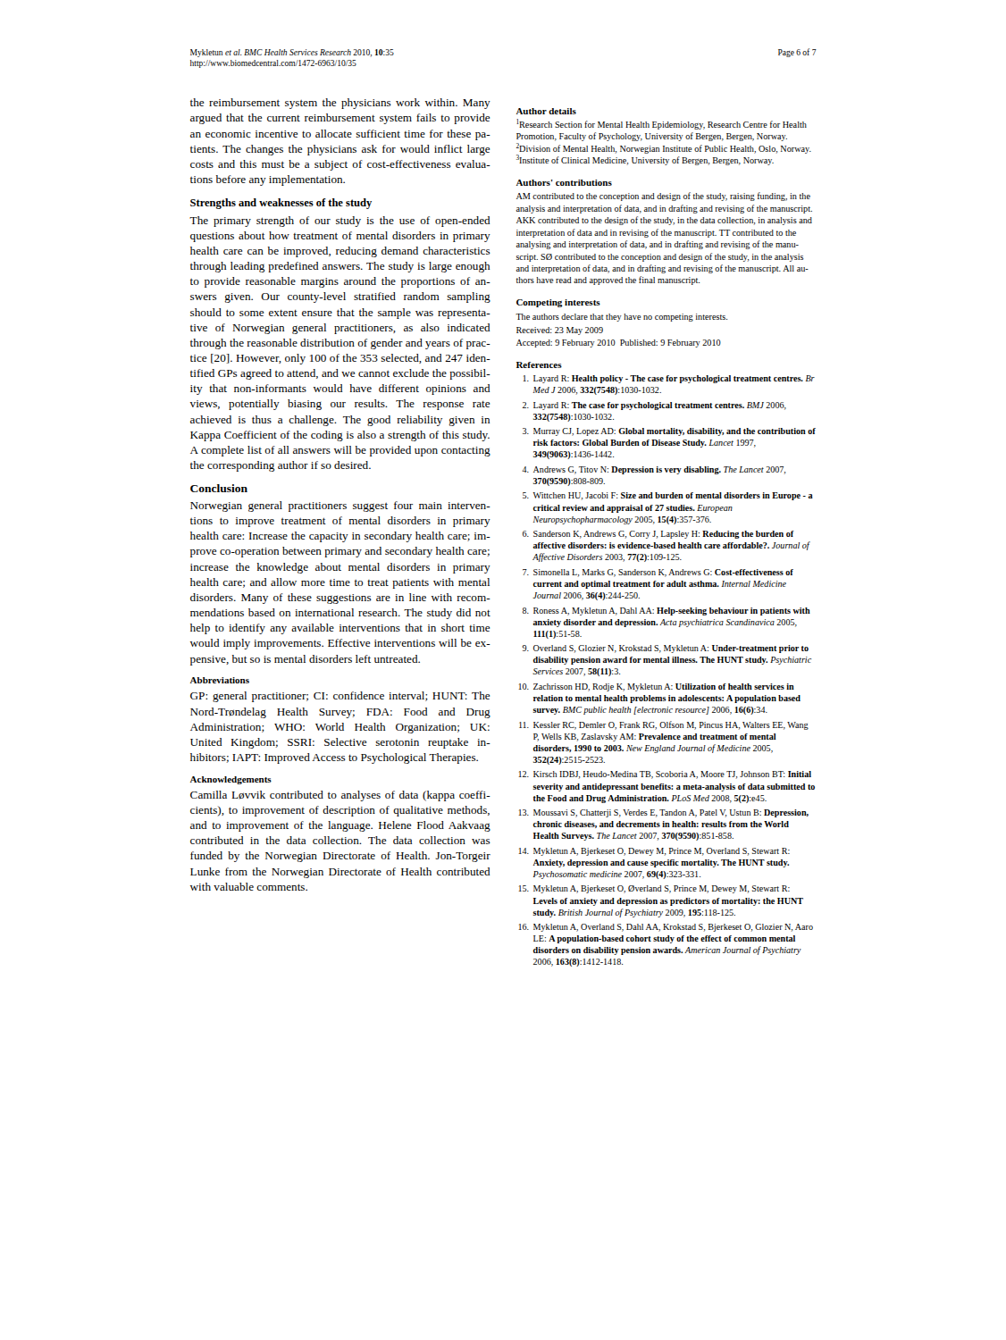Mykletun et al. BMC Health Services Research 2010, 10:35
http://www.biomedcentral.com/1472-6963/10/35
Page 6 of 7
the reimbursement system the physicians work within. Many argued that the current reimbursement system fails to provide an economic incentive to allocate sufficient time for these patients. The changes the physicians ask for would inflict large costs and this must be a subject of cost-effectiveness evaluations before any implementation.
Strengths and weaknesses of the study
The primary strength of our study is the use of open-ended questions about how treatment of mental disorders in primary health care can be improved, reducing demand characteristics through leading predefined answers. The study is large enough to provide reasonable margins around the proportions of answers given. Our county-level stratified random sampling should to some extent ensure that the sample was representative of Norwegian general practitioners, as also indicated through the reasonable distribution of gender and years of practice [20]. However, only 100 of the 353 selected, and 247 identified GPs agreed to attend, and we cannot exclude the possibility that non-informants would have different opinions and views, potentially biasing our results. The response rate achieved is thus a challenge. The good reliability given in Kappa Coefficient of the coding is also a strength of this study. A complete list of all answers will be provided upon contacting the corresponding author if so desired.
Conclusion
Norwegian general practitioners suggest four main interventions to improve treatment of mental disorders in primary health care: Increase the capacity in secondary health care; improve co-operation between primary and secondary health care; increase the knowledge about mental disorders in primary health care; and allow more time to treat patients with mental disorders. Many of these suggestions are in line with recommendations based on international research. The study did not help to identify any available interventions that in short time would imply improvements. Effective interventions will be expensive, but so is mental disorders left untreated.
Abbreviations
GP: general practitioner; CI: confidence interval; HUNT: The Nord-Trøndelag Health Survey; FDA: Food and Drug Administration; WHO: World Health Organization; UK: United Kingdom; SSRI: Selective serotonin reuptake inhibitors; IAPT: Improved Access to Psychological Therapies.
Acknowledgements
Camilla Løvvik contributed to analyses of data (kappa coefficients), to improvement of description of qualitative methods, and to improvement of the language. Helene Flood Aakvaag contributed in the data collection. The data collection was funded by the Norwegian Directorate of Health. Jon-Torgeir Lunke from the Norwegian Directorate of Health contributed with valuable comments.
Author details
1Research Section for Mental Health Epidemiology, Research Centre for Health Promotion, Faculty of Psychology, University of Bergen, Bergen, Norway. 2Division of Mental Health, Norwegian Institute of Public Health, Oslo, Norway. 3Institute of Clinical Medicine, University of Bergen, Bergen, Norway.
Authors' contributions
AM contributed to the conception and design of the study, raising funding, in the analysis and interpretation of data, and in drafting and revising of the manuscript. AKK contributed to the design of the study, in the data collection, in analysis and interpretation of data and in revising of the manuscript. TT contributed to the analysing and interpretation of data, and in drafting and revising of the manuscript. SØ contributed to the conception and design of the study, in the analysis and interpretation of data, and in drafting and revising of the manuscript. All authors have read and approved the final manuscript.
Competing interests
The authors declare that they have no competing interests.
Received: 23 May 2009
Accepted: 9 February 2010 Published: 9 February 2010
References
Layard R: Health policy - The case for psychological treatment centres. Br Med J 2006, 332(7548):1030-1032.
Layard R: The case for psychological treatment centres. BMJ 2006, 332(7548):1030-1032.
Murray CJ, Lopez AD: Global mortality, disability, and the contribution of risk factors: Global Burden of Disease Study. Lancet 1997, 349(9063):1436-1442.
Andrews G, Titov N: Depression is very disabling. The Lancet 2007, 370(9590):808-809.
Wittchen HU, Jacobi F: Size and burden of mental disorders in Europe - a critical review and appraisal of 27 studies. European Neuropsychopharmacology 2005, 15(4):357-376.
Sanderson K, Andrews G, Corry J, Lapsley H: Reducing the burden of affective disorders: is evidence-based health care affordable?. Journal of Affective Disorders 2003, 77(2):109-125.
Simonella L, Marks G, Sanderson K, Andrews G: Cost-effectiveness of current and optimal treatment for adult asthma. Internal Medicine Journal 2006, 36(4):244-250.
Roness A, Mykletun A, Dahl AA: Help-seeking behaviour in patients with anxiety disorder and depression. Acta psychiatrica Scandinavica 2005, 111(1):51-58.
Overland S, Glozier N, Krokstad S, Mykletun A: Under-treatment prior to disability pension award for mental illness. The HUNT study. Psychiatric Services 2007, 58(11):3.
Zachrisson HD, Rodje K, Mykletun A: Utilization of health services in relation to mental health problems in adolescents: A population based survey. BMC public health [electronic resource] 2006, 16(6):34.
Kessler RC, Demler O, Frank RG, Olfson M, Pincus HA, Walters EE, Wang P, Wells KB, Zaslavsky AM: Prevalence and treatment of mental disorders, 1990 to 2003. New England Journal of Medicine 2005, 352(24):2515-2523.
Kirsch IDBJ, Heudo-Medina TB, Scoboria A, Moore TJ, Johnson BT: Initial severity and antidepressant benefits: a meta-analysis of data submitted to the Food and Drug Administration. PLoS Med 2008, 5(2):e45.
Moussavi S, Chatterji S, Verdes E, Tandon A, Patel V, Ustun B: Depression, chronic diseases, and decrements in health: results from the World Health Surveys. The Lancet 2007, 370(9590):851-858.
Mykletun A, Bjerkeset O, Dewey M, Prince M, Overland S, Stewart R: Anxiety, depression and cause specific mortality. The HUNT study. Psychosomatic medicine 2007, 69(4):323-331.
Mykletun A, Bjerkeset O, Øverland S, Prince M, Dewey M, Stewart R: Levels of anxiety and depression as predictors of mortality: the HUNT study. British Journal of Psychiatry 2009, 195:118-125.
Mykletun A, Overland S, Dahl AA, Krokstad S, Bjerkeset O, Glozier N, Aaro LE: A population-based cohort study of the effect of common mental disorders on disability pension awards. American Journal of Psychiatry 2006, 163(8):1412-1418.